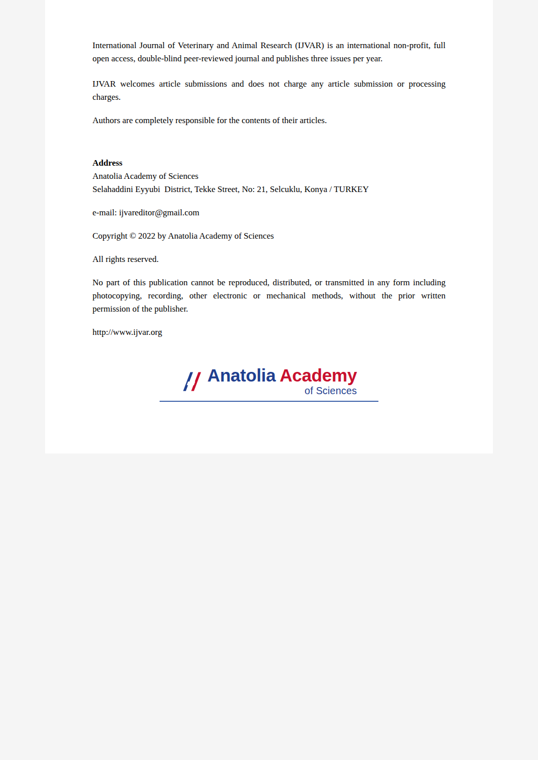International Journal of Veterinary and Animal Research (IJVAR) is an international non-profit, full open access, double-blind peer-reviewed journal and publishes three issues per year.
IJVAR welcomes article submissions and does not charge any article submission or processing charges.
Authors are completely responsible for the contents of their articles.
Address
Anatolia Academy of Sciences
Selahaddini Eyyubi District, Tekke Street, No: 21, Selcuklu, Konya / TURKEY
e-mail: ijvareditor@gmail.com
Copyright © 2022 by Anatolia Academy of Sciences
All rights reserved.
No part of this publication cannot be reproduced, distributed, or transmitted in any form including photocopying, recording, other electronic or mechanical methods, without the prior written permission of the publisher.
http://www.ijvar.org
Anatolia Academy
of Sciences